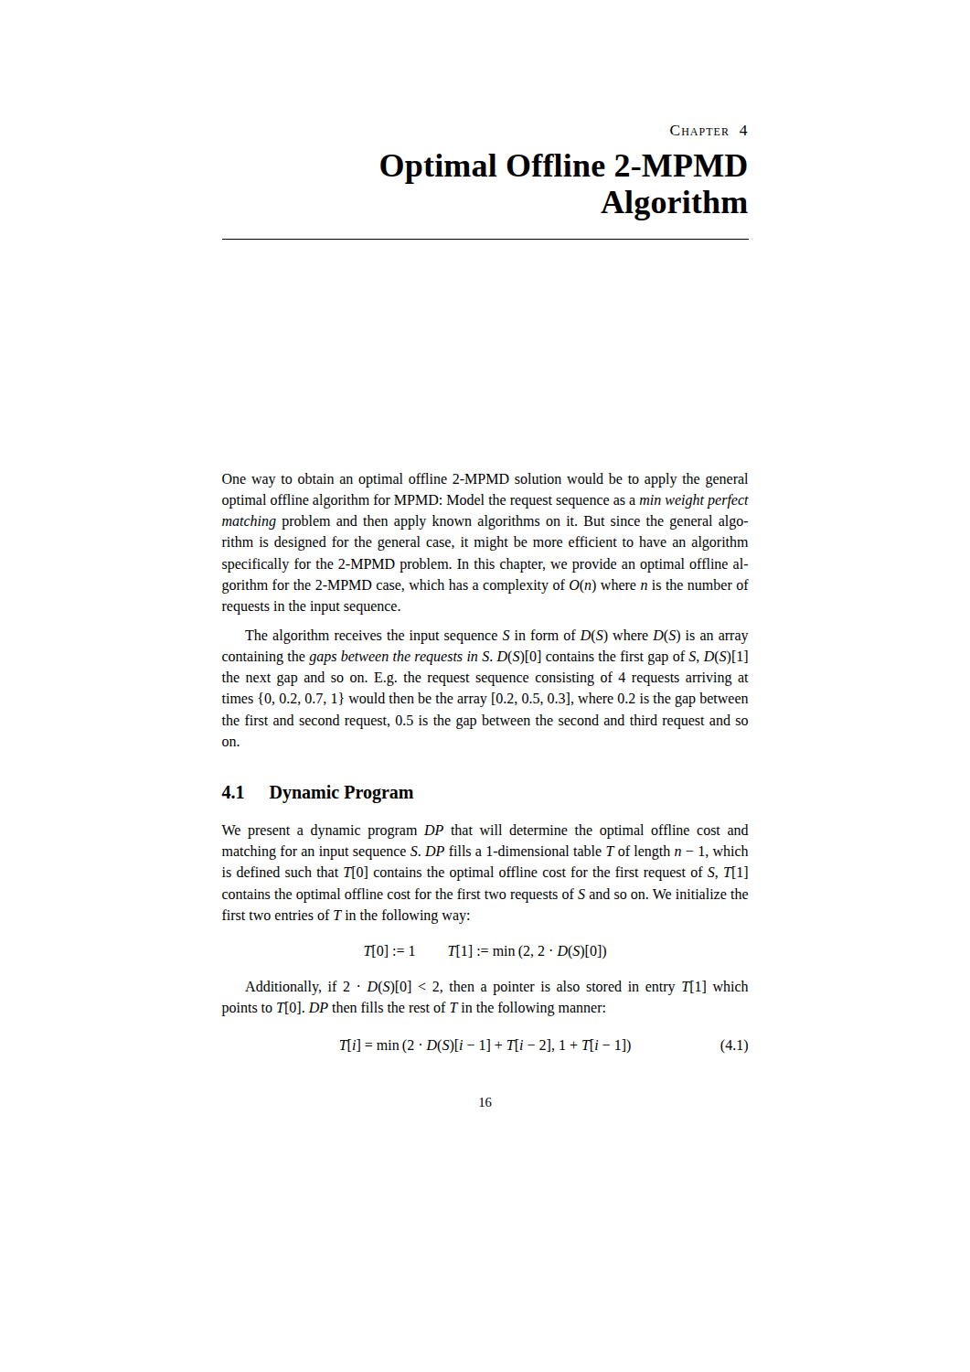Chapter 4
Optimal Offline 2-MPMD
Algorithm
One way to obtain an optimal offline 2-MPMD solution would be to apply the general optimal offline algorithm for MPMD: Model the request sequence as a min weight perfect matching problem and then apply known algorithms on it. But since the general algorithm is designed for the general case, it might be more efficient to have an algorithm specifically for the 2-MPMD problem. In this chapter, we provide an optimal offline algorithm for the 2-MPMD case, which has a complexity of O(n) where n is the number of requests in the input sequence.
The algorithm receives the input sequence S in form of D(S) where D(S) is an array containing the gaps between the requests in S. D(S)[0] contains the first gap of S, D(S)[1] the next gap and so on. E.g. the request sequence consisting of 4 requests arriving at times {0, 0.2, 0.7, 1} would then be the array [0.2, 0.5, 0.3], where 0.2 is the gap between the first and second request, 0.5 is the gap between the second and third request and so on.
4.1 Dynamic Program
We present a dynamic program DP that will determine the optimal offline cost and matching for an input sequence S. DP fills a 1-dimensional table T of length n − 1, which is defined such that T[0] contains the optimal offline cost for the first request of S, T[1] contains the optimal offline cost for the first two requests of S and so on. We initialize the first two entries of T in the following way:
T[0] := 1 T[1] := min (2, 2 · D(S)[0])
Additionally, if 2 · D(S)[0] < 2, then a pointer is also stored in entry T[1] which points to T[0]. DP then fills the rest of T in the following manner:
T[i] = min (2 · D(S)[i − 1] + T[i − 2], 1 + T[i − 1]) (4.1)
16